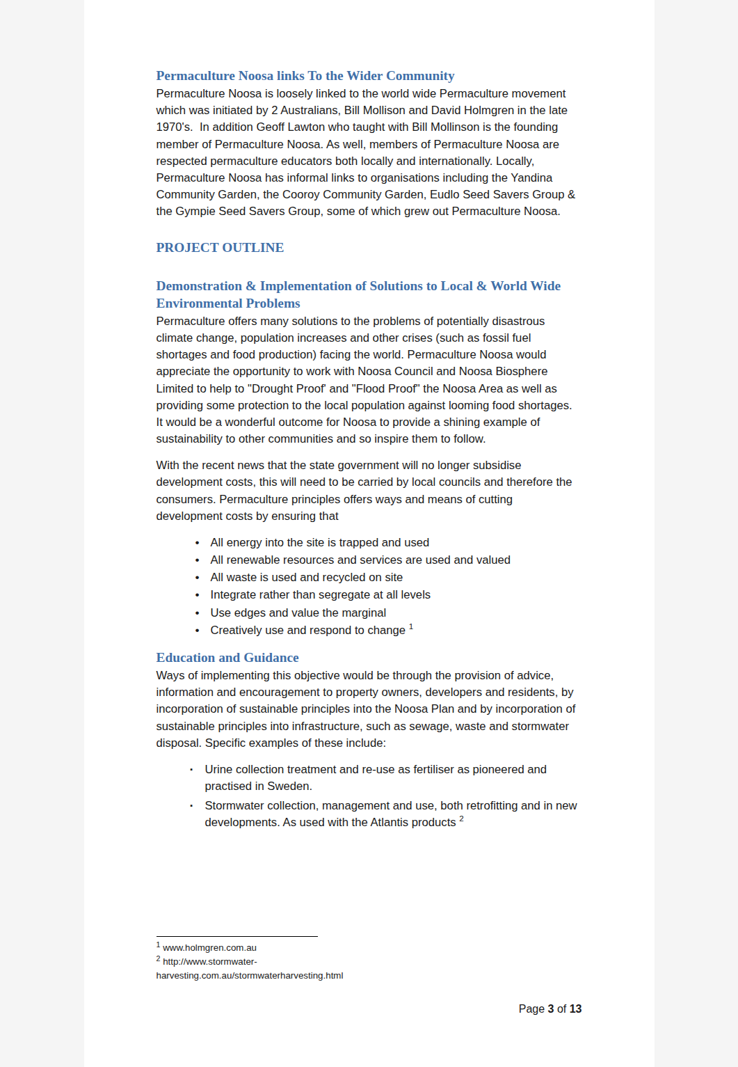Permaculture Noosa links To the Wider Community
Permaculture Noosa is loosely linked to the world wide Permaculture movement which was initiated by 2 Australians, Bill Mollison and David Holmgren in the late 1970's. In addition Geoff Lawton who taught with Bill Mollinson is the founding member of Permaculture Noosa. As well, members of Permaculture Noosa are respected permaculture educators both locally and internationally. Locally, Permaculture Noosa has informal links to organisations including the Yandina Community Garden, the Cooroy Community Garden, Eudlo Seed Savers Group & the Gympie Seed Savers Group, some of which grew out Permaculture Noosa.
PROJECT OUTLINE
Demonstration & Implementation of Solutions to Local & World Wide Environmental Problems
Permaculture offers many solutions to the problems of potentially disastrous climate change, population increases and other crises (such as fossil fuel shortages and food production) facing the world. Permaculture Noosa would appreciate the opportunity to work with Noosa Council and Noosa Biosphere Limited to help to "Drought Proof' and "Flood Proof" the Noosa Area as well as providing some protection to the local population against looming food shortages. It would be a wonderful outcome for Noosa to provide a shining example of sustainability to other communities and so inspire them to follow.
With the recent news that the state government will no longer subsidise development costs, this will need to be carried by local councils and therefore the consumers. Permaculture principles offers ways and means of cutting development costs by ensuring that
All energy into the site is trapped and used
All renewable resources and services are used and valued
All waste is used and recycled on site
Integrate rather than segregate at all levels
Use edges and value the marginal
Creatively use and respond to change 1
Education and Guidance
Ways of implementing this objective would be through the provision of advice, information and encouragement to property owners, developers and residents, by incorporation of sustainable principles into the Noosa Plan and by incorporation of sustainable principles into infrastructure, such as sewage, waste and stormwater disposal. Specific examples of these include:
Urine collection treatment and re-use as fertiliser as pioneered and practised in Sweden.
Stormwater collection, management and use, both retrofitting and in new developments. As used with the Atlantis products 2
1 www.holmgren.com.au
2 http://www.stormwater-harvesting.com.au/stormwaterharvesting.html
Page 3 of 13